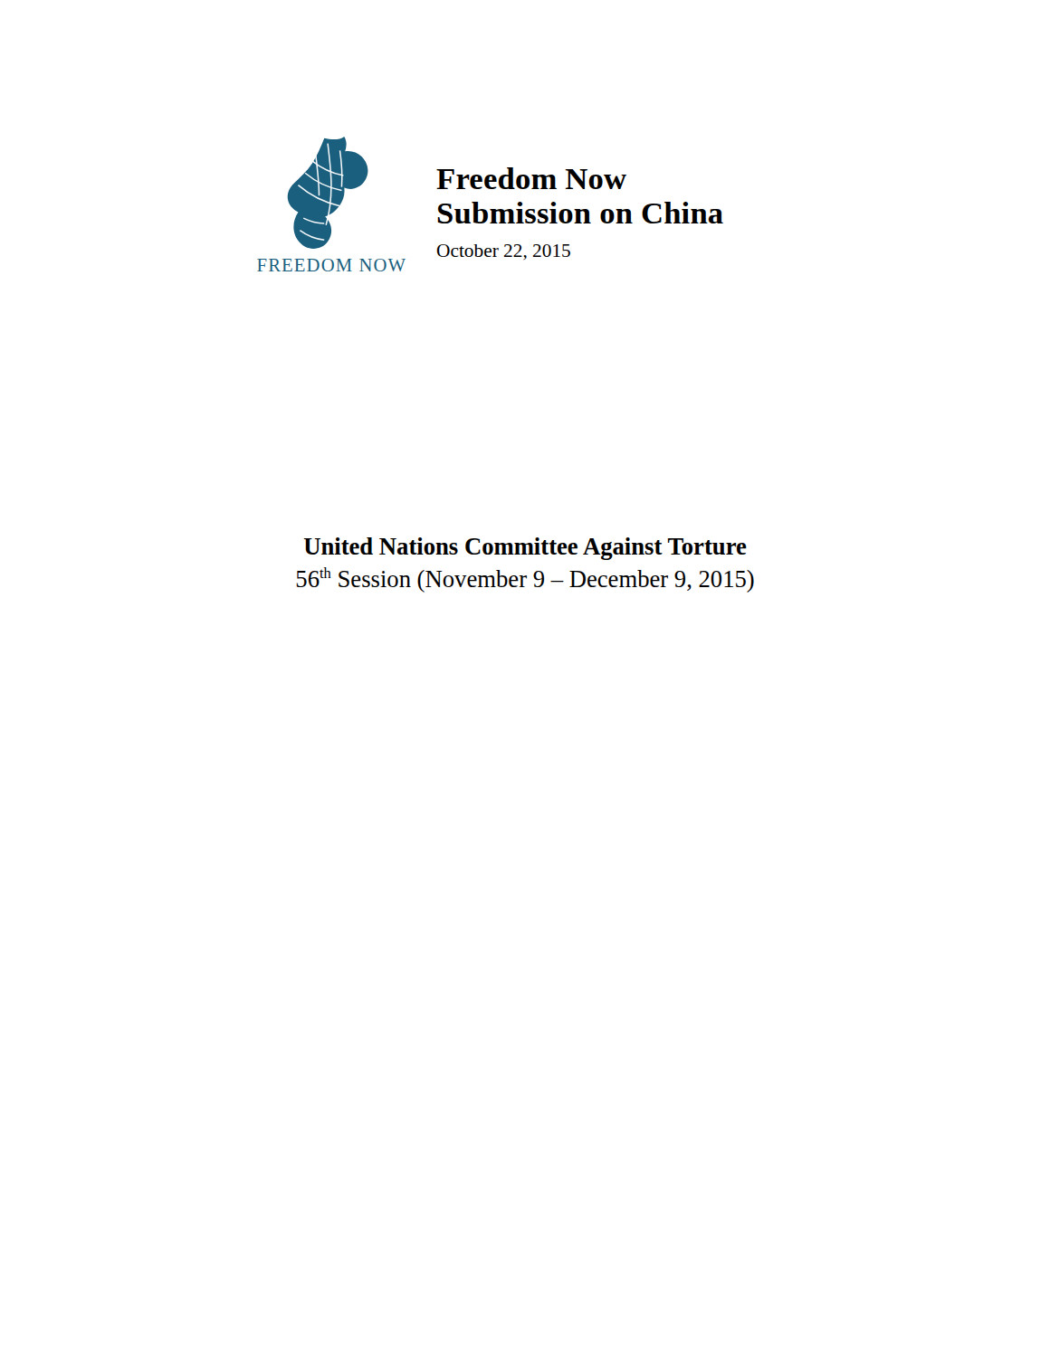FREEDOM NOW
Freedom Now
Submission on China
October 22, 2015
United Nations Committee Against Torture
56th Session (November 9 – December 9, 2015)